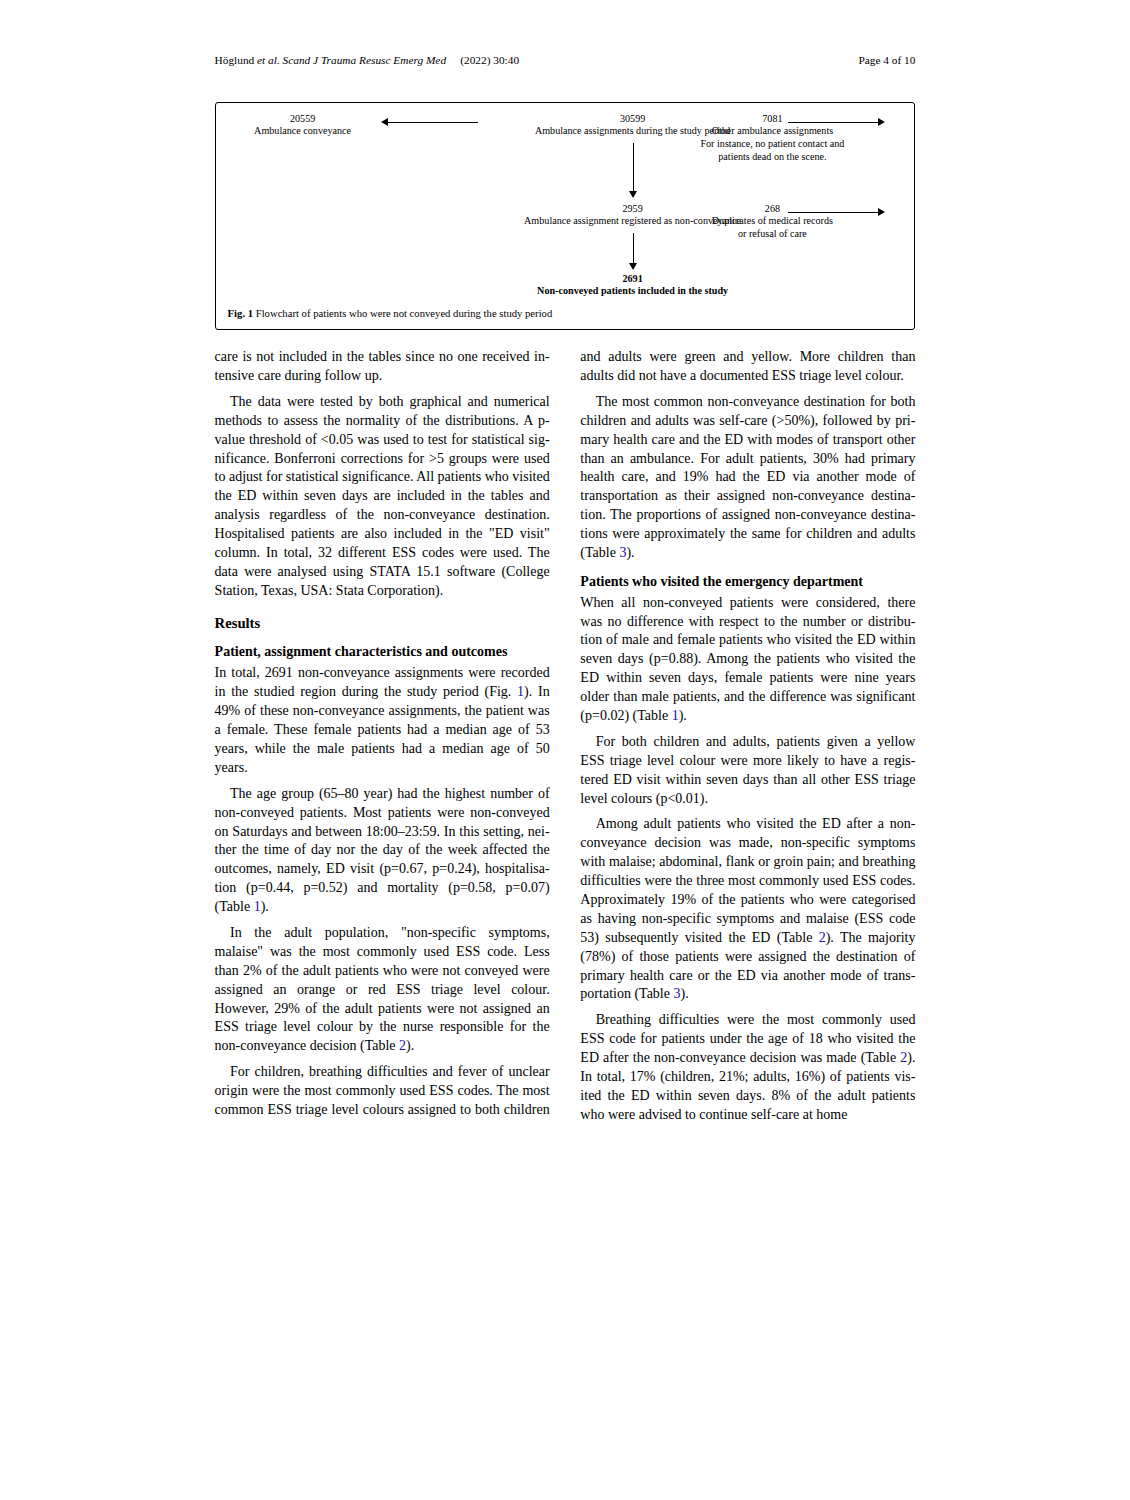Höglund et al. Scand J Trauma Resusc Emerg Med (2022) 30:40
Page 4 of 10
20559
Ambulance conveyance
30599
Ambulance assignments during the study period
7081
Other ambulance assignments
For instance, no patient contact and
patients dead on the scene.
2959
Ambulance assignment registered as non-conveyance
268
Duplicates of medical records
or refusal of care
2691
Non-conveyed patients included in the study
Fig. 1 Flowchart of patients who were not conveyed during the study period
care is not included in the tables since no one received intensive care during follow up.
The data were tested by both graphical and numerical methods to assess the normality of the distributions. A p-value threshold of <0.05 was used to test for statistical significance. Bonferroni corrections for >5 groups were used to adjust for statistical significance. All patients who visited the ED within seven days are included in the tables and analysis regardless of the non-conveyance destination. Hospitalised patients are also included in the "ED visit" column. In total, 32 different ESS codes were used. The data were analysed using STATA 15.1 software (College Station, Texas, USA: Stata Corporation).
Results
Patient, assignment characteristics and outcomes
In total, 2691 non-conveyance assignments were recorded in the studied region during the study period (Fig. 1). In 49% of these non-conveyance assignments, the patient was a female. These female patients had a median age of 53 years, while the male patients had a median age of 50 years.
The age group (65–80 year) had the highest number of non-conveyed patients. Most patients were non-conveyed on Saturdays and between 18:00–23:59. In this setting, neither the time of day nor the day of the week affected the outcomes, namely, ED visit (p=0.67, p=0.24), hospitalisation (p=0.44, p=0.52) and mortality (p=0.58, p=0.07) (Table 1).
In the adult population, "non-specific symptoms, malaise" was the most commonly used ESS code. Less than 2% of the adult patients who were not conveyed were assigned an orange or red ESS triage level colour. However, 29% of the adult patients were not assigned an ESS triage level colour by the nurse responsible for the non-conveyance decision (Table 2).
For children, breathing difficulties and fever of unclear origin were the most commonly used ESS codes. The most common ESS triage level colours assigned to both children and adults were green and yellow. More children than adults did not have a documented ESS triage level colour.
The most common non-conveyance destination for both children and adults was self-care (>50%), followed by primary health care and the ED with modes of transport other than an ambulance. For adult patients, 30% had primary health care, and 19% had the ED via another mode of transportation as their assigned non-conveyance destination. The proportions of assigned non-conveyance destinations were approximately the same for children and adults (Table 3).
Patients who visited the emergency department
When all non-conveyed patients were considered, there was no difference with respect to the number or distribution of male and female patients who visited the ED within seven days (p=0.88). Among the patients who visited the ED within seven days, female patients were nine years older than male patients, and the difference was significant (p=0.02) (Table 1).
For both children and adults, patients given a yellow ESS triage level colour were more likely to have a registered ED visit within seven days than all other ESS triage level colours (p<0.01).
Among adult patients who visited the ED after a non-conveyance decision was made, non-specific symptoms with malaise; abdominal, flank or groin pain; and breathing difficulties were the three most commonly used ESS codes. Approximately 19% of the patients who were categorised as having non-specific symptoms and malaise (ESS code 53) subsequently visited the ED (Table 2). The majority (78%) of those patients were assigned the destination of primary health care or the ED via another mode of transportation (Table 3).
Breathing difficulties were the most commonly used ESS code for patients under the age of 18 who visited the ED after the non-conveyance decision was made (Table 2). In total, 17% (children, 21%; adults, 16%) of patients visited the ED within seven days. 8% of the adult patients who were advised to continue self-care at home